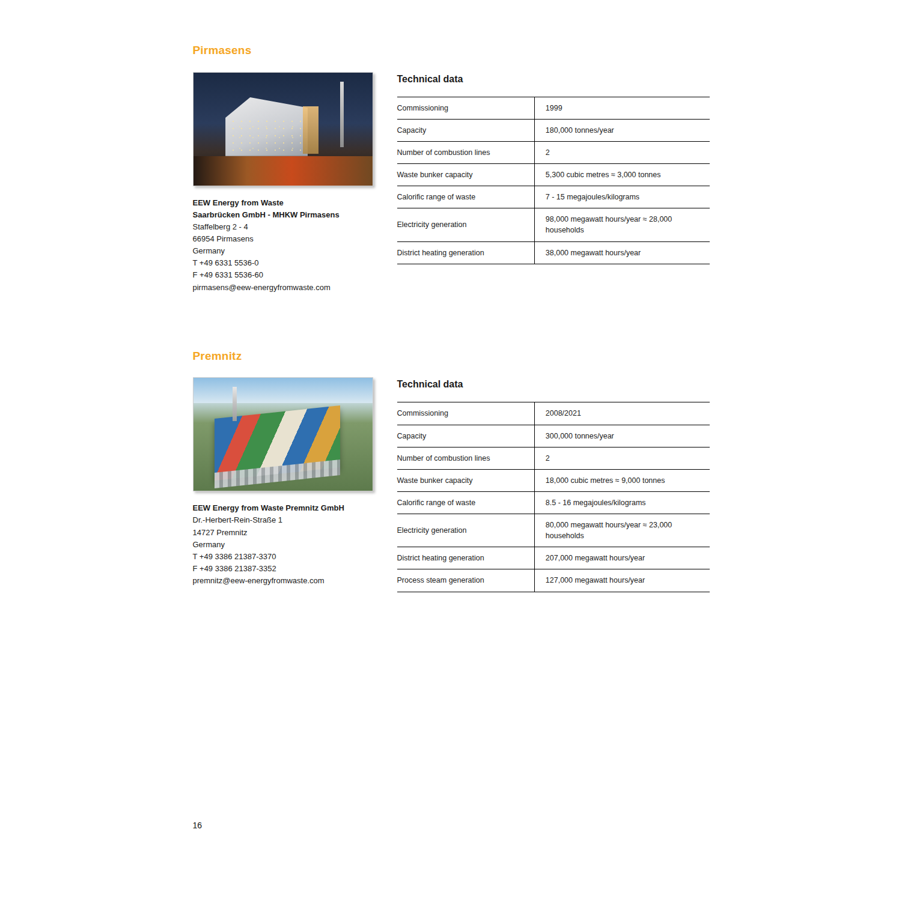Pirmasens
EEW Energy from Waste Saarbrücken GmbH - MHKW Pirmasens Staffelberg 2 - 4
66954 Pirmasens
Germany
T +49 6331 5536-0
F +49 6331 5536-60
pirmasens@eew-energyfromwaste.com
Technical data
| Commissioning | 1999 |
| Capacity | 180,000 tonnes/year |
| Number of combustion lines | 2 |
| Waste bunker capacity | 5,300 cubic metres ≈ 3,000 tonnes |
| Calorific range of waste | 7 - 15 megajoules/kilograms |
| Electricity generation | 98,000 megawatt hours/year ≈ 28,000 households |
| District heating generation | 38,000 megawatt hours/year |
Premnitz
EEW Energy from Waste Premnitz GmbH Dr.-Herbert-Rein-Straße 1
14727 Premnitz
Germany
T +49 3386 21387-3370
F +49 3386 21387-3352
premnitz@eew-energyfromwaste.com
Technical data
| Commissioning | 2008/2021 |
| Capacity | 300,000 tonnes/year |
| Number of combustion lines | 2 |
| Waste bunker capacity | 18,000 cubic metres ≈ 9,000 tonnes |
| Calorific range of waste | 8.5 - 16 megajoules/kilograms |
| Electricity generation | 80,000 megawatt hours/year ≈ 23,000 households |
| District heating generation | 207,000 megawatt hours/year |
| Process steam generation | 127,000 megawatt hours/year |
16